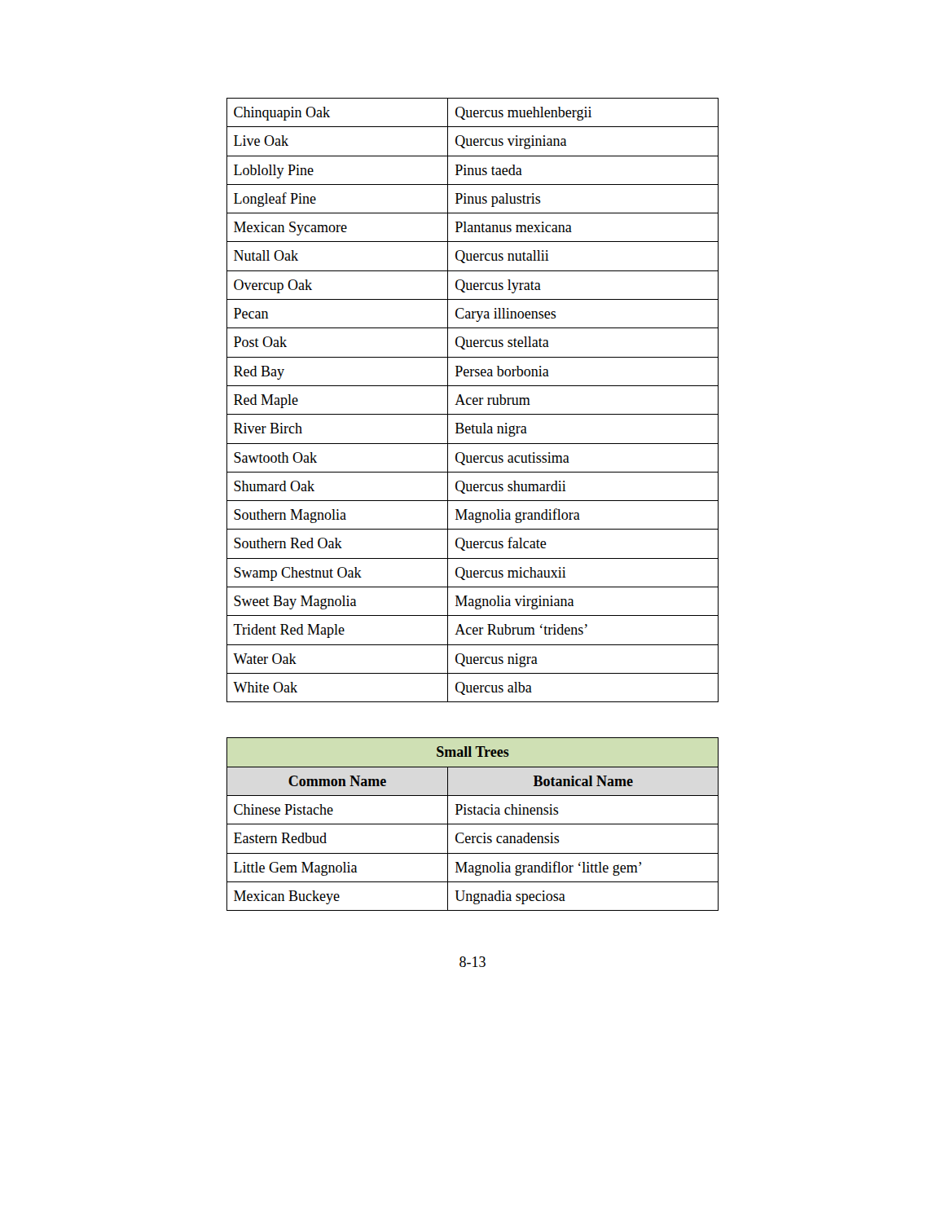| Chinquapin Oak | Quercus muehlenbergii |
| Live Oak | Quercus virginiana |
| Loblolly Pine | Pinus taeda |
| Longleaf Pine | Pinus palustris |
| Mexican Sycamore | Plantanus mexicana |
| Nutall Oak | Quercus nutallii |
| Overcup Oak | Quercus lyrata |
| Pecan | Carya illinoenses |
| Post Oak | Quercus stellata |
| Red Bay | Persea borbonia |
| Red Maple | Acer rubrum |
| River Birch | Betula nigra |
| Sawtooth Oak | Quercus acutissima |
| Shumard Oak | Quercus shumardii |
| Southern Magnolia | Magnolia grandiflora |
| Southern Red Oak | Quercus falcate |
| Swamp Chestnut Oak | Quercus michauxii |
| Sweet Bay Magnolia | Magnolia virginiana |
| Trident Red Maple | Acer Rubrum ‘tridens’ |
| Water Oak | Quercus nigra |
| White Oak | Quercus alba |
| Small Trees |
| --- |
| Common Name | Botanical Name |
| Chinese Pistache | Pistacia chinensis |
| Eastern Redbud | Cercis canadensis |
| Little Gem Magnolia | Magnolia grandiflor ‘little gem’ |
| Mexican Buckeye | Ungnadia speciosa |
8-13